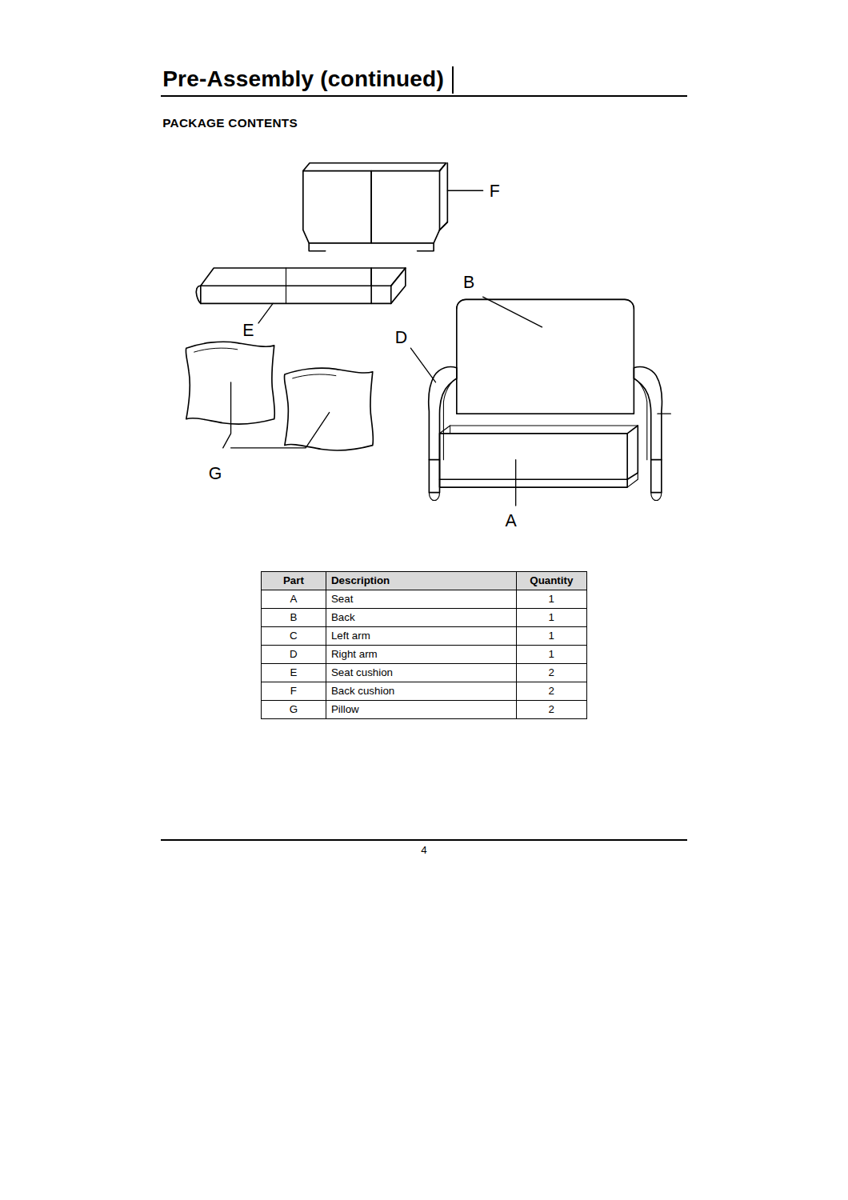Pre-Assembly (continued)
PACKAGE CONTENTS
F E G B C D A
| Part | Description | Quantity |
| --- | --- | --- |
| A | Seat | 1 |
| B | Back | 1 |
| C | Left arm | 1 |
| D | Right arm | 1 |
| E | Seat cushion | 2 |
| F | Back cushion | 2 |
| G | Pillow | 2 |
4